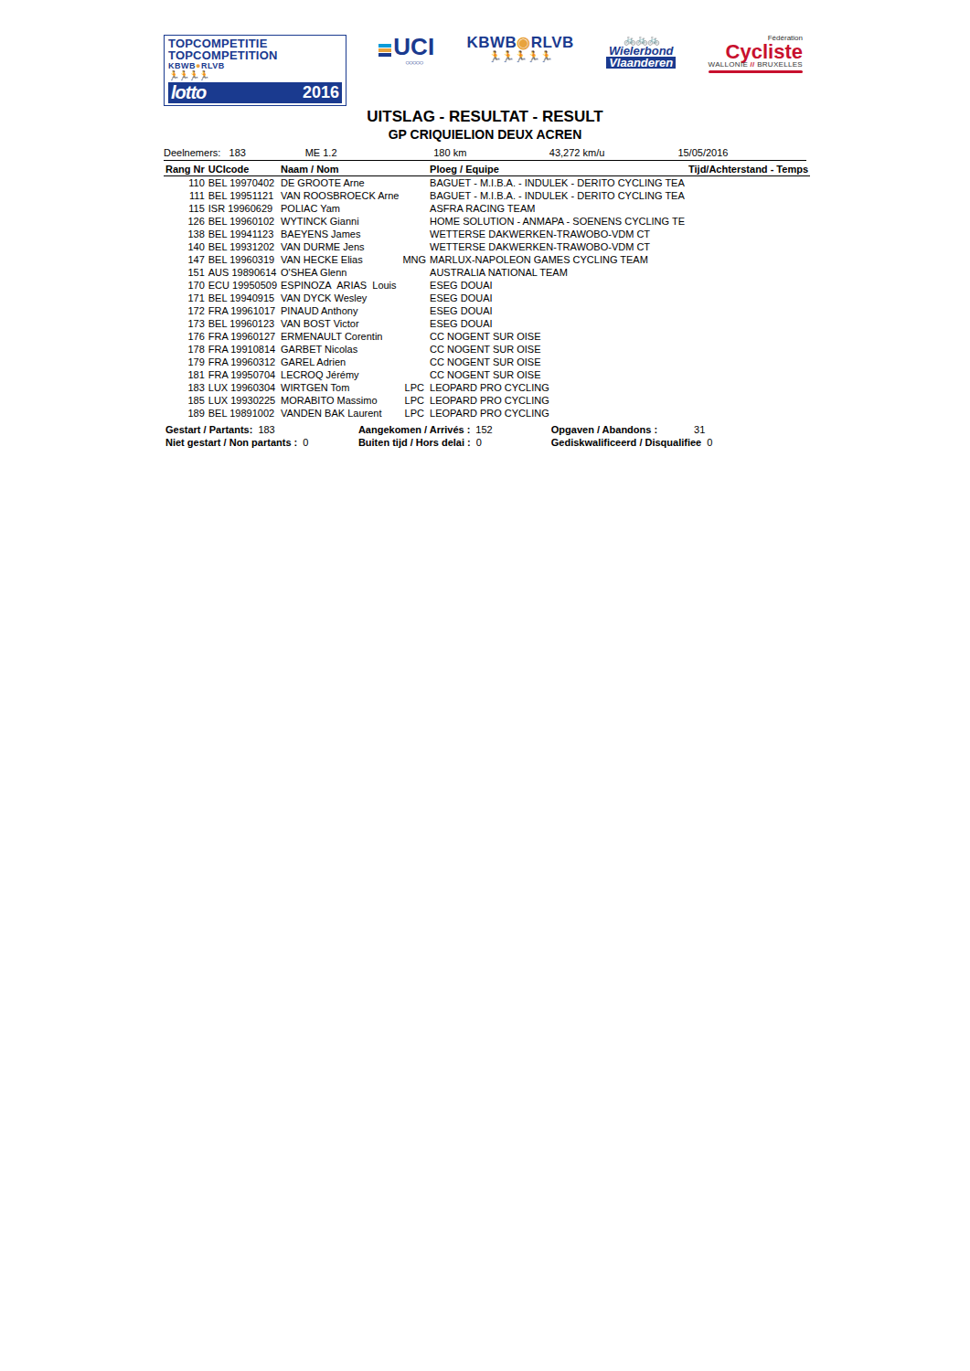TOPCOMPETITIE
TOPCOMPETITION
KBWB●RLVB
🏃🏃🏃🏃
lotto 2016
UCI
○○○○○
KBWB◉RLVB
🏃🏃🏃🏃🏃
🚲🚲🚲
Wielerbond
Vlaanderen
Fédération
Cycliste
WALLONIE // BRUXELLES
UITSLAG - RESULTAT - RESULT
GP CRIQUIELION DEUX ACREN
Deelnemers: 183
ME 1.2
180 km
43,272 km/u
15/05/2016
| Rang Nr | UCIcode | Naam / Nom | | Ploeg / Equipe | Tijd/Achterstand - Temps |
| --- | --- | --- | --- | --- | --- |
| 110 | BEL 19970402 | DE GROOTE Arne | | BAGUET - M.I.B.A. - INDULEK - DERITO CYCLING TEA | |
| 111 | BEL 19951121 | VAN ROOSBROECK Arne | | BAGUET - M.I.B.A. - INDULEK - DERITO CYCLING TEA | |
| 115 | ISR 19960629 | POLIAC Yam | | ASFRA RACING TEAM | |
| 126 | BEL 19960102 | WYTINCK Gianni | | HOME SOLUTION - ANMAPA - SOENENS CYCLING TE | |
| 138 | BEL 19941123 | BAEYENS James | | WETTERSE DAKWERKEN-TRAWOBO-VDM CT | |
| 140 | BEL 19931202 | VAN DURME Jens | | WETTERSE DAKWERKEN-TRAWOBO-VDM CT | |
| 147 | BEL 19960319 | VAN HECKE Elias | MNG | MARLUX-NAPOLEON GAMES CYCLING TEAM | |
| 151 | AUS 19890614 | O'SHEA Glenn | | AUSTRALIA NATIONAL TEAM | |
| 170 | ECU 19950509 | ESPINOZA ARIAS Louis | | ESEG DOUAI | |
| 171 | BEL 19940915 | VAN DYCK Wesley | | ESEG DOUAI | |
| 172 | FRA 19961017 | PINAUD Anthony | | ESEG DOUAI | |
| 173 | BEL 19960123 | VAN BOST Victor | | ESEG DOUAI | |
| 176 | FRA 19960127 | ERMENAULT Corentin | | CC NOGENT SUR OISE | |
| 178 | FRA 19910814 | GARBET Nicolas | | CC NOGENT SUR OISE | |
| 179 | FRA 19960312 | GAREL Adrien | | CC NOGENT SUR OISE | |
| 181 | FRA 19950704 | LECROQ Jérémy | | CC NOGENT SUR OISE | |
| 183 | LUX 19960304 | WIRTGEN Tom | LPC | LEOPARD PRO CYCLING | |
| 185 | LUX 19930225 | MORABITO Massimo | LPC | LEOPARD PRO CYCLING | |
| 189 | BEL 19891002 | VANDEN BAK Laurent | LPC | LEOPARD PRO CYCLING | |
| Gestart / Partants: 183 | Aangekomen / Arrivés : 152 | Opgaven / Abandons : 31 |
| Niet gestart / Non partants : 0 | Buiten tijd / Hors delai : 0 | Gediskwalificeerd / Disqualifiee 0 |